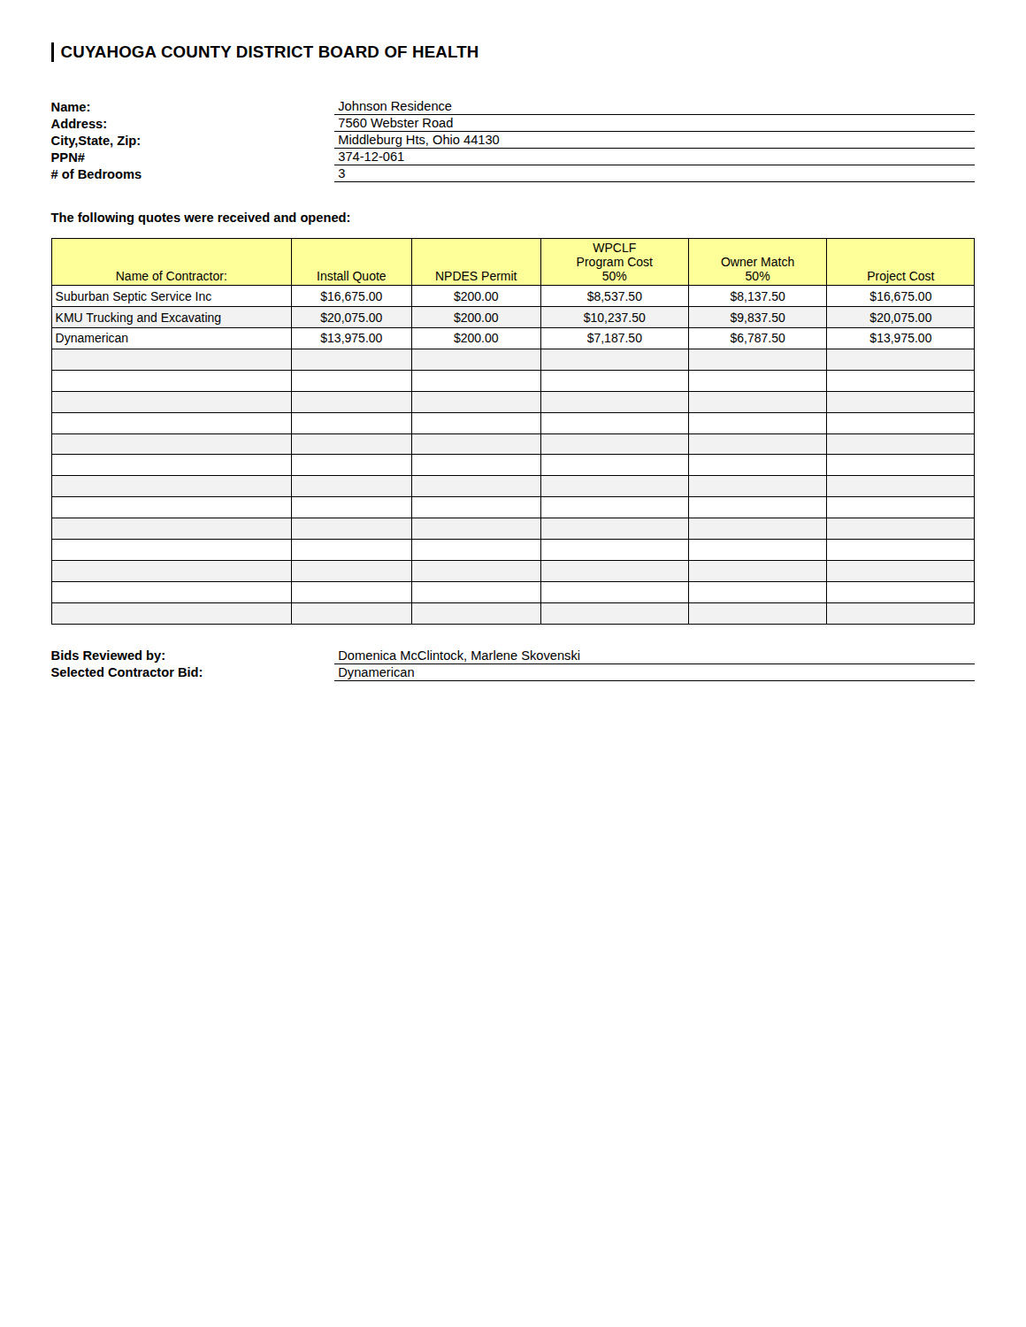CUYAHOGA COUNTY DISTRICT BOARD OF HEALTH
| Name: | Johnson Residence |
| Address: | 7560 Webster Road |
| City,State, Zip: | Middleburg Hts, Ohio 44130 |
| PPN# | 374-12-061 |
| # of Bedrooms | 3 |
The following quotes were received and opened:
| Name of Contractor: | Install Quote | NPDES Permit | WPCLF Program Cost 50% | Owner Match 50% | Project Cost |
| --- | --- | --- | --- | --- | --- |
| Suburban Septic Service Inc | $16,675.00 | $200.00 | $8,537.50 | $8,137.50 | $16,675.00 |
| KMU Trucking and Excavating | $20,075.00 | $200.00 | $10,237.50 | $9,837.50 | $20,075.00 |
| Dynamerican | $13,975.00 | $200.00 | $7,187.50 | $6,787.50 | $13,975.00 |
| Bids Reviewed by: | Domenica McClintock, Marlene Skovenski |
| Selected Contractor Bid: | Dynamerican |